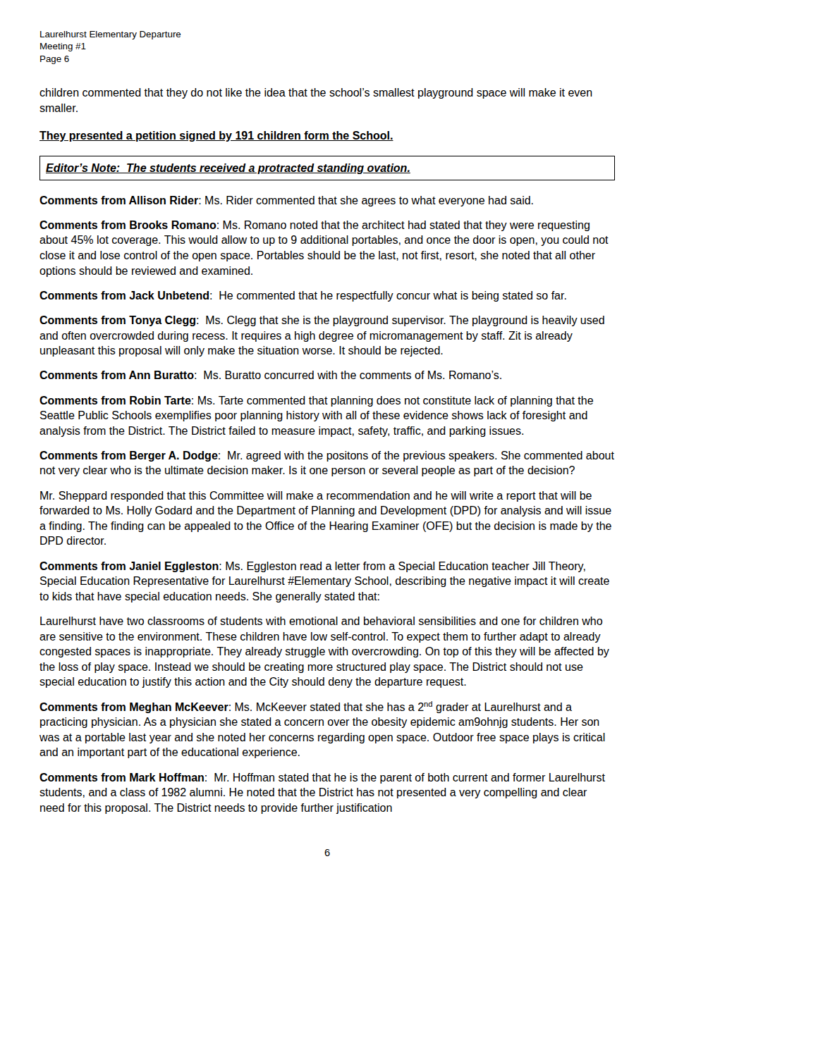Laurelhurst Elementary Departure
Meeting #1
Page 6
children commented that they do not like the idea that the school’s smallest playground space will make it even smaller.
They presented a petition signed by 191 children form the School.
Editor’s Note: The students received a protracted standing ovation.
Comments from Allison Rider: Ms. Rider commented that she agrees to what everyone had said.
Comments from Brooks Romano: Ms. Romano noted that the architect had stated that they were requesting about 45% lot coverage. This would allow to up to 9 additional portables, and once the door is open, you could not close it and lose control of the open space. Portables should be the last, not first, resort, she noted that all other options should be reviewed and examined.
Comments from Jack Unbetend: He commented that he respectfully concur what is being stated so far.
Comments from Tonya Clegg: Ms. Clegg that she is the playground supervisor. The playground is heavily used and often overcrowded during recess. It requires a high degree of micromanagement by staff. Zit is already unpleasant this proposal will only make the situation worse. It should be rejected.
Comments from Ann Buratto: Ms. Buratto concurred with the comments of Ms. Romano’s.
Comments from Robin Tarte: Ms. Tarte commented that planning does not constitute lack of planning that the Seattle Public Schools exemplifies poor planning history with all of these evidence shows lack of foresight and analysis from the District. The District failed to measure impact, safety, traffic, and parking issues.
Comments from Berger A. Dodge: Mr. agreed with the positons of the previous speakers. She commented about not very clear who is the ultimate decision maker. Is it one person or several people as part of the decision?
Mr. Sheppard responded that this Committee will make a recommendation and he will write a report that will be forwarded to Ms. Holly Godard and the Department of Planning and Development (DPD) for analysis and will issue a finding. The finding can be appealed to the Office of the Hearing Examiner (OFE) but the decision is made by the DPD director.
Comments from Janiel Eggleston: Ms. Eggleston read a letter from a Special Education teacher Jill Theory, Special Education Representative for Laurelhurst #Elementary School, describing the negative impact it will create to kids that have special education needs. She generally stated that:
Laurelhurst have two classrooms of students with emotional and behavioral sensibilities and one for children who are sensitive to the environment. These children have low self-control. To expect them to further adapt to already congested spaces is inappropriate. They already struggle with overcrowding. On top of this they will be affected by the loss of play space. Instead we should be creating more structured play space. The District should not use special education to justify this action and the City should deny the departure request.
Comments from Meghan McKeever: Ms. McKeever stated that she has a 2nd grader at Laurelhurst and a practicing physician. As a physician she stated a concern over the obesity epidemic am9ohnjg students. Her son was at a portable last year and she noted her concerns regarding open space. Outdoor free space plays is critical and an important part of the educational experience.
Comments from Mark Hoffman: Mr. Hoffman stated that he is the parent of both current and former Laurelhurst students, and a class of 1982 alumni. He noted that the District has not presented a very compelling and clear need for this proposal. The District needs to provide further justification
6